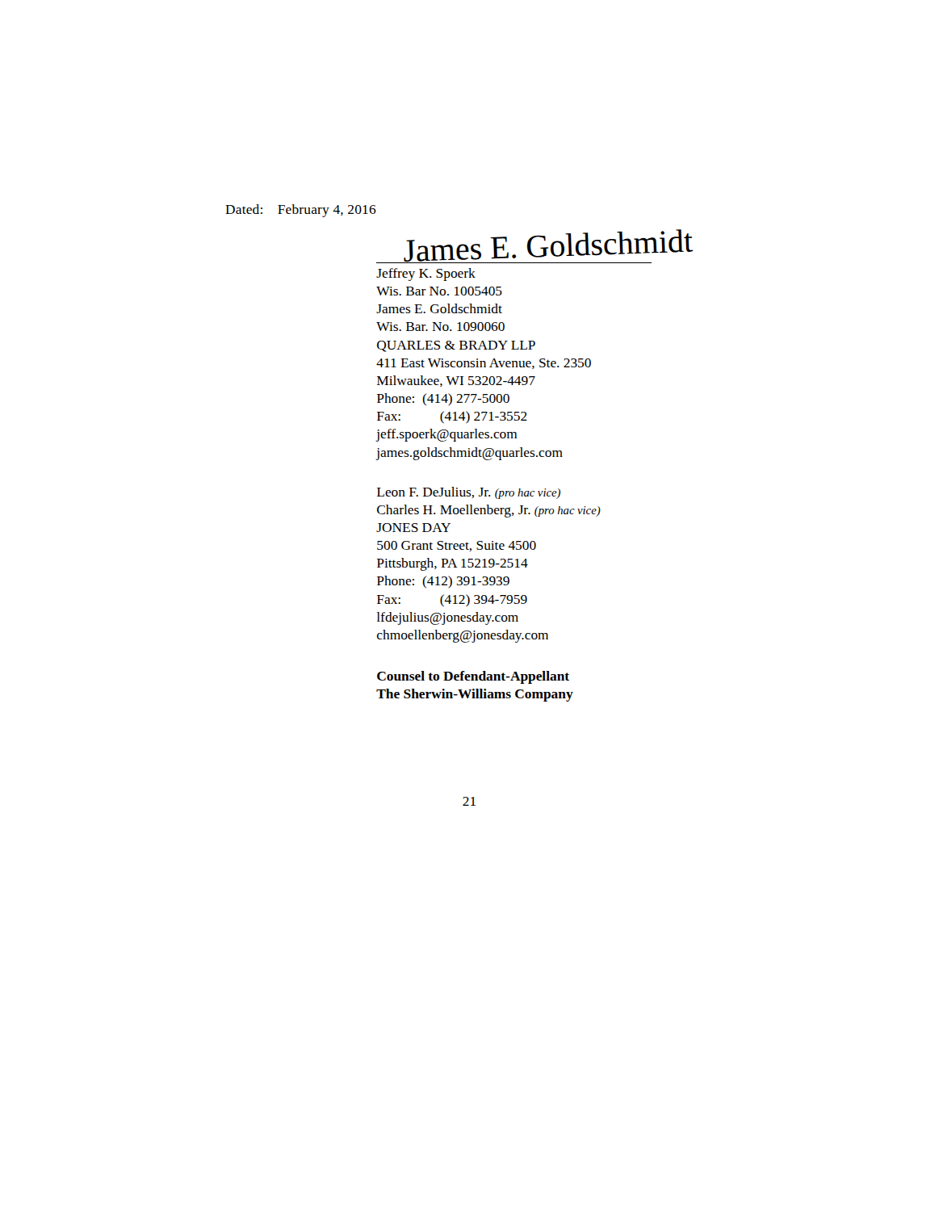Dated: February 4, 2016
James E. Goldschmidt
Jeffrey K. Spoerk
Wis. Bar No. 1005405
James E. Goldschmidt
Wis. Bar. No. 1090060
QUARLES & BRADY LLP
411 East Wisconsin Avenue, Ste. 2350
Milwaukee, WI 53202-4497
Phone: (414) 277-5000
Fax: (414) 271-3552
jeff.spoerk@quarles.com
james.goldschmidt@quarles.com
Leon F. DeJulius, Jr. (pro hac vice)
Charles H. Moellenberg, Jr. (pro hac vice)
JONES DAY
500 Grant Street, Suite 4500
Pittsburgh, PA 15219-2514
Phone: (412) 391-3939
Fax: (412) 394-7959
lfdejulius@jonesday.com
chmoellenberg@jonesday.com
Counsel to Defendant-Appellant
The Sherwin-Williams Company
21